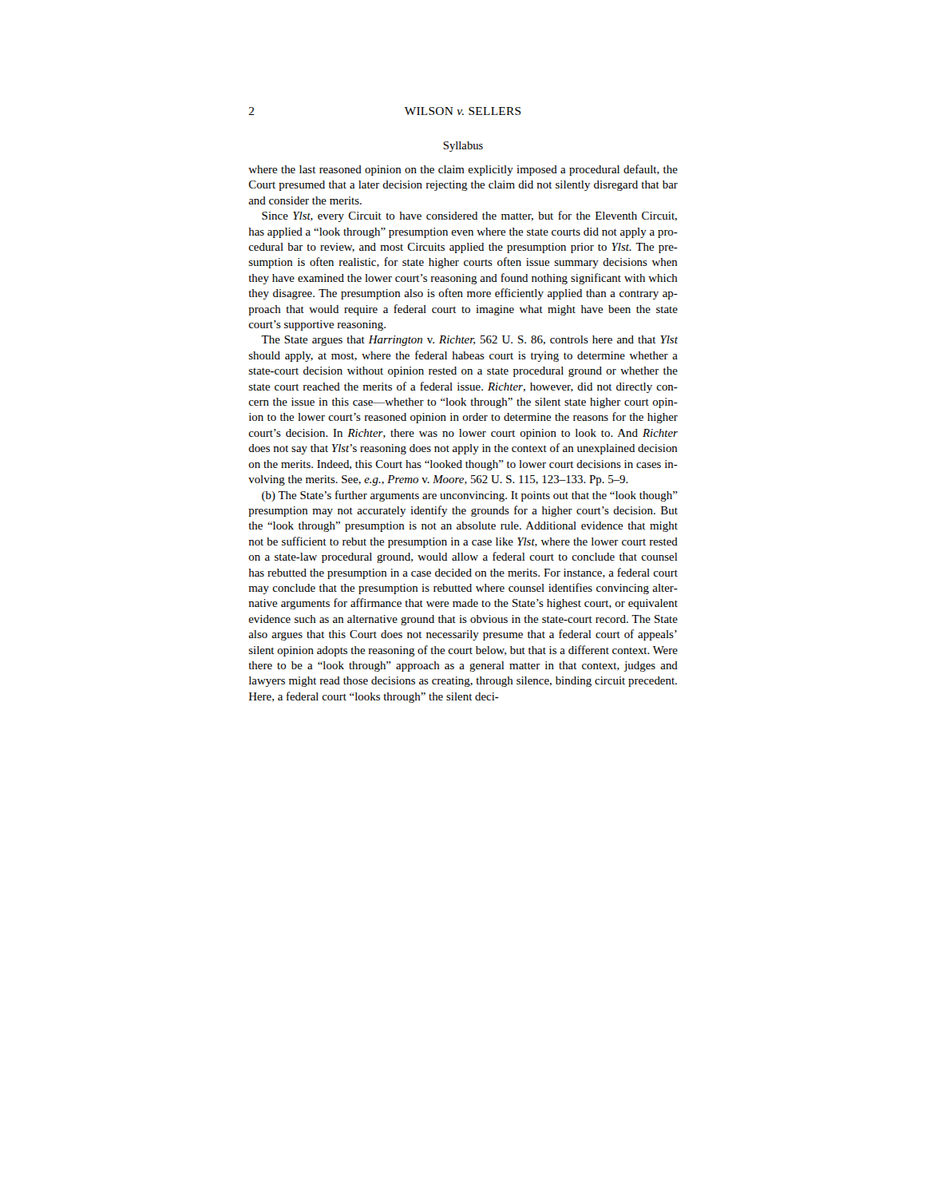2 WILSON v. SELLERS
Syllabus
where the last reasoned opinion on the claim explicitly imposed a procedural default, the Court presumed that a later decision rejecting the claim did not silently disregard that bar and consider the merits.
Since Ylst, every Circuit to have considered the matter, but for the Eleventh Circuit, has applied a “look through” presumption even where the state courts did not apply a procedural bar to review, and most Circuits applied the presumption prior to Ylst. The presumption is often realistic, for state higher courts often issue summary decisions when they have examined the lower court’s reasoning and found nothing significant with which they disagree. The presumption also is often more efficiently applied than a contrary approach that would require a federal court to imagine what might have been the state court’s supportive reasoning.
The State argues that Harrington v. Richter, 562 U. S. 86, controls here and that Ylst should apply, at most, where the federal habeas court is trying to determine whether a state-court decision without opinion rested on a state procedural ground or whether the state court reached the merits of a federal issue. Richter, however, did not directly concern the issue in this case—whether to “look through” the silent state higher court opinion to the lower court’s reasoned opinion in order to determine the reasons for the higher court’s decision. In Richter, there was no lower court opinion to look to. And Richter does not say that Ylst’s reasoning does not apply in the context of an unexplained decision on the merits. Indeed, this Court has “looked though” to lower court decisions in cases involving the merits. See, e.g., Premo v. Moore, 562 U. S. 115, 123–133. Pp. 5–9.
(b) The State’s further arguments are unconvincing. It points out that the “look though” presumption may not accurately identify the grounds for a higher court’s decision. But the “look through” presumption is not an absolute rule. Additional evidence that might not be sufficient to rebut the presumption in a case like Ylst, where the lower court rested on a state-law procedural ground, would allow a federal court to conclude that counsel has rebutted the presumption in a case decided on the merits. For instance, a federal court may conclude that the presumption is rebutted where counsel identifies convincing alternative arguments for affirmance that were made to the State’s highest court, or equivalent evidence such as an alternative ground that is obvious in the state-court record. The State also argues that this Court does not necessarily presume that a federal court of appeals’ silent opinion adopts the reasoning of the court below, but that is a different context. Were there to be a “look through” approach as a general matter in that context, judges and lawyers might read those decisions as creating, through silence, binding circuit precedent. Here, a federal court “looks through” the silent deci-